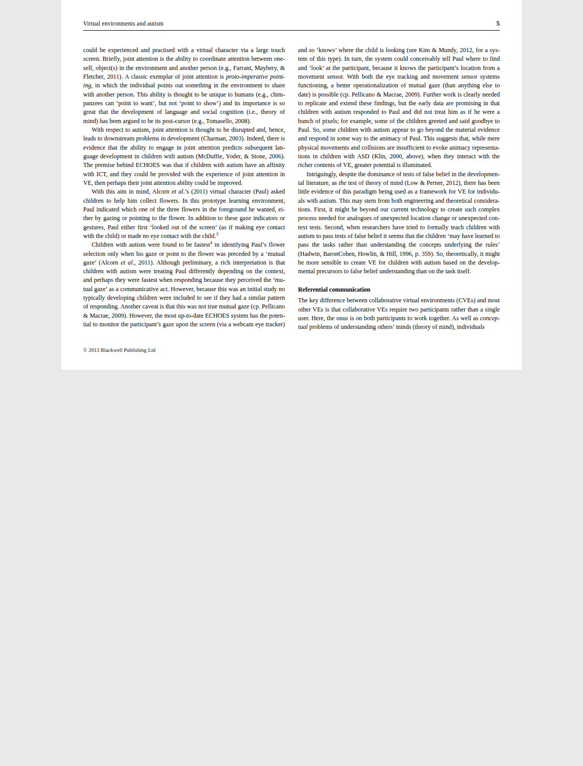Virtual environments and autism 5
could be experienced and practised with a virtual character via a large touch screen. Briefly, joint attention is the ability to coordinate attention between oneself, object(s) in the environment and another person (e.g., Farrant, Maybery, & Fletcher, 2011). A classic exemplar of joint attention is proto-imperative pointing, in which the individual points out something in the environment to share with another person. This ability is thought to be unique to humans (e.g., chimpanzees can ‘point to want’, but not ‘point to show’) and its importance is so great that the development of language and social cognition (i.e., theory of mind) has been argued to be its post-cursor (e.g., Tomasello, 2008).
With respect to autism, joint attention is thought to be disrupted and, hence, leads to downstream problems in development (Charman, 2003). Indeed, there is evidence that the ability to engage in joint attention predicts subsequent language development in children with autism (McDuffie, Yoder, & Stone, 2006). The premise behind ECHOES was that if children with autism have an affinity with ICT, and they could be provided with the experience of joint attention in VE, then perhaps their joint attention ability could be improved.
With this aim in mind, Alcorn et al.’s (2011) virtual character (Paul) asked children to help him collect flowers. In this prototype learning environment, Paul indicated which one of the three flowers in the foreground he wanted, either by gazing or pointing to the flower. In addition to these gaze indicators or gestures, Paul either first ‘looked out of the screen’ (as if making eye contact with the child) or made no eye contact with the child.3
Children with autism were found to be fastest4 in identifying Paul’s flower selection only when his gaze or point to the flower was preceded by a ‘mutual gaze’ (Alcorn et al., 2011). Although preliminary, a rich interpretation is that children with autism were treating Paul differently depending on the context, and perhaps they were fastest when responding because they perceived the ‘mutual gaze’ as a communicative act. However, because this was an initial study no typically developing children were included to see if they had a similar pattern of responding. Another caveat is that this was not true mutual gaze (cp. Pellicano & Macrae, 2009). However, the most up-to-date ECHOES system has the potential to monitor the participant’s gaze upon the screen (via a webcam eye tracker) and so ‘knows’ where the child is looking (see Kim & Mundy, 2012, for a system of this type). In turn, the system could conceivably tell Paul where to find and ‘look’ at the participant, because it knows the participant’s location from a movement sensor. With both the eye tracking and movement sensor systems functioning, a better operationalization of mutual gaze (than anything else to date) is possible (cp. Pellicano & Macrae, 2009). Further work is clearly needed to replicate and extend these findings, but the early data are promising in that children with autism responded to Paul and did not treat him as if he were a bunch of pixels; for example, some of the children greeted and said goodbye to Paul. So, some children with autism appear to go beyond the material evidence and respond in some way to the animacy of Paul. This suggests that, while mere physical movements and collisions are insufficient to evoke animacy representations in children with ASD (Klin, 2000, above), when they interact with the richer contents of VE, greater potential is illuminated.
Intriguingly, despite the dominance of tests of false belief in the developmental literature, as the test of theory of mind (Low & Perner, 2012), there has been little evidence of this paradigm being used as a framework for VE for individuals with autism. This may stem from both engineering and theoretical considerations. First, it might be beyond our current technology to create such complex process needed for analogues of unexpected location change or unexpected context tests. Second, when researchers have tried to formally teach children with autism to pass tests of false belief it seems that the children ‘may have learned to pass the tasks rather than understanding the concepts underlying the rules’ (Hadwin, BaronCohen, Howlin, & Hill, 1996, p. 359). So, theoretically, it might be more sensible to create VE for children with autism based on the developmental precursors to false belief understanding than on the task itself.
Referential communication
The key difference between collaborative virtual environments (CVEs) and most other VEs is that collaborative VEs require two participants rather than a single user. Here, the onus is on both participants to work together. As well as conceptual problems of understanding others’ minds (theory of mind), individuals
© 2013 Blackwell Publishing Ltd